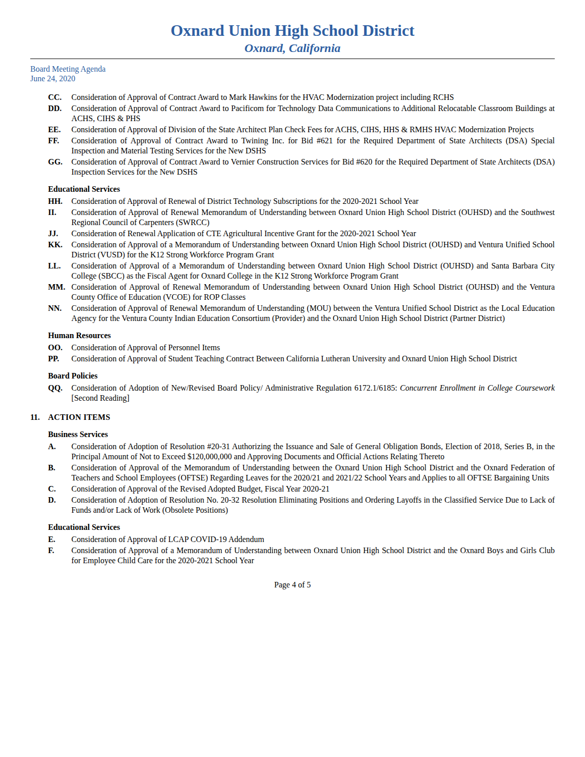Oxnard Union High School District
Oxnard, California
Board Meeting Agenda
June 24, 2020
CC. Consideration of Approval of Contract Award to Mark Hawkins for the HVAC Modernization project including RCHS
DD. Consideration of Approval of Contract Award to Pacificom for Technology Data Communications to Additional Relocatable Classroom Buildings at ACHS, CIHS & PHS
EE. Consideration of Approval of Division of the State Architect Plan Check Fees for ACHS, CIHS, HHS & RMHS HVAC Modernization Projects
FF. Consideration of Approval of Contract Award to Twining Inc. for Bid #621 for the Required Department of State Architects (DSA) Special Inspection and Material Testing Services for the New DSHS
GG. Consideration of Approval of Contract Award to Vernier Construction Services for Bid #620 for the Required Department of State Architects (DSA) Inspection Services for the New DSHS
Educational Services
HH. Consideration of Approval of Renewal of District Technology Subscriptions for the 2020-2021 School Year
II. Consideration of Approval of Renewal Memorandum of Understanding between Oxnard Union High School District (OUHSD) and the Southwest Regional Council of Carpenters (SWRCC)
JJ. Consideration of Renewal Application of CTE Agricultural Incentive Grant for the 2020-2021 School Year
KK. Consideration of Approval of a Memorandum of Understanding between Oxnard Union High School District (OUHSD) and Ventura Unified School District (VUSD) for the K12 Strong Workforce Program Grant
LL. Consideration of Approval of a Memorandum of Understanding between Oxnard Union High School District (OUHSD) and Santa Barbara City College (SBCC) as the Fiscal Agent for Oxnard College in the K12 Strong Workforce Program Grant
MM. Consideration of Approval of Renewal Memorandum of Understanding between Oxnard Union High School District (OUHSD) and the Ventura County Office of Education (VCOE) for ROP Classes
NN. Consideration of Approval of Renewal Memorandum of Understanding (MOU) between the Ventura Unified School District as the Local Education Agency for the Ventura County Indian Education Consortium (Provider) and the Oxnard Union High School District (Partner District)
Human Resources
OO. Consideration of Approval of Personnel Items
PP. Consideration of Approval of Student Teaching Contract Between California Lutheran University and Oxnard Union High School District
Board Policies
QQ. Consideration of Adoption of New/Revised Board Policy/ Administrative Regulation 6172.1/6185: Concurrent Enrollment in College Coursework [Second Reading]
11. ACTION ITEMS
Business Services
A. Consideration of Adoption of Resolution #20-31 Authorizing the Issuance and Sale of General Obligation Bonds, Election of 2018, Series B, in the Principal Amount of Not to Exceed $120,000,000 and Approving Documents and Official Actions Relating Thereto
B. Consideration of Approval of the Memorandum of Understanding between the Oxnard Union High School District and the Oxnard Federation of Teachers and School Employees (OFTSE) Regarding Leaves for the 2020/21 and 2021/22 School Years and Applies to all OFTSE Bargaining Units
C. Consideration of Approval of the Revised Adopted Budget, Fiscal Year 2020-21
D. Consideration of Adoption of Resolution No. 20-32 Resolution Eliminating Positions and Ordering Layoffs in the Classified Service Due to Lack of Funds and/or Lack of Work (Obsolete Positions)
Educational Services
E. Consideration of Approval of LCAP COVID-19 Addendum
F. Consideration of Approval of a Memorandum of Understanding between Oxnard Union High School District and the Oxnard Boys and Girls Club for Employee Child Care for the 2020-2021 School Year
Page 4 of 5